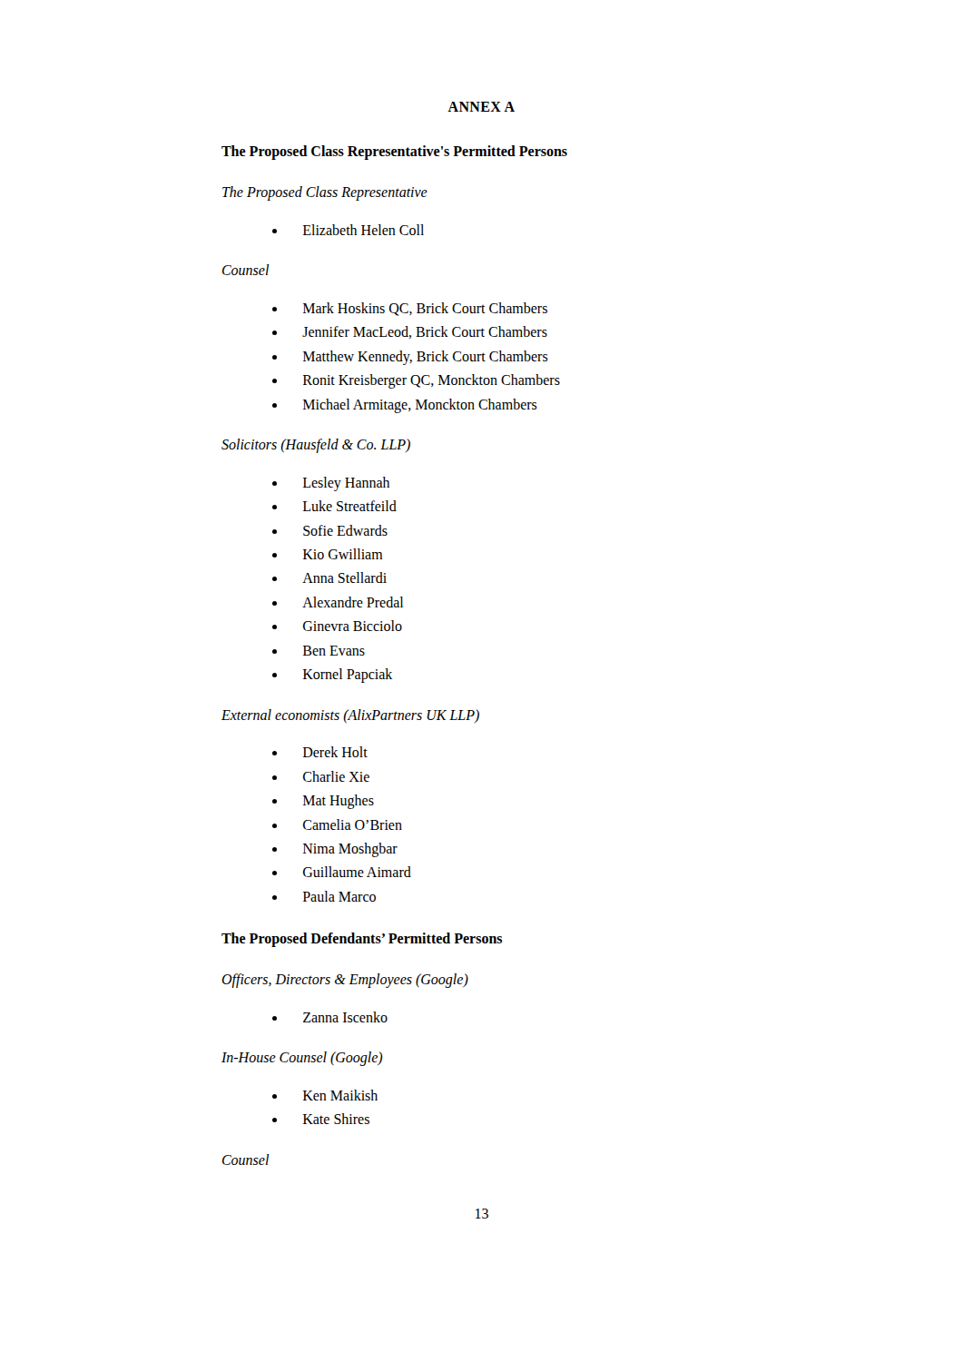ANNEX A
The Proposed Class Representative's Permitted Persons
The Proposed Class Representative
Elizabeth Helen Coll
Counsel
Mark Hoskins QC, Brick Court Chambers
Jennifer MacLeod, Brick Court Chambers
Matthew Kennedy, Brick Court Chambers
Ronit Kreisberger QC, Monckton Chambers
Michael Armitage, Monckton Chambers
Solicitors (Hausfeld & Co. LLP)
Lesley Hannah
Luke Streatfeild
Sofie Edwards
Kio Gwilliam
Anna Stellardi
Alexandre Predal
Ginevra Bicciolo
Ben Evans
Kornel Papciak
External economists (AlixPartners UK LLP)
Derek Holt
Charlie Xie
Mat Hughes
Camelia O’Brien
Nima Moshgbar
Guillaume Aimard
Paula Marco
The Proposed Defendants’ Permitted Persons
Officers, Directors & Employees (Google)
Zanna Iscenko
In-House Counsel (Google)
Ken Maikish
Kate Shires
Counsel
13